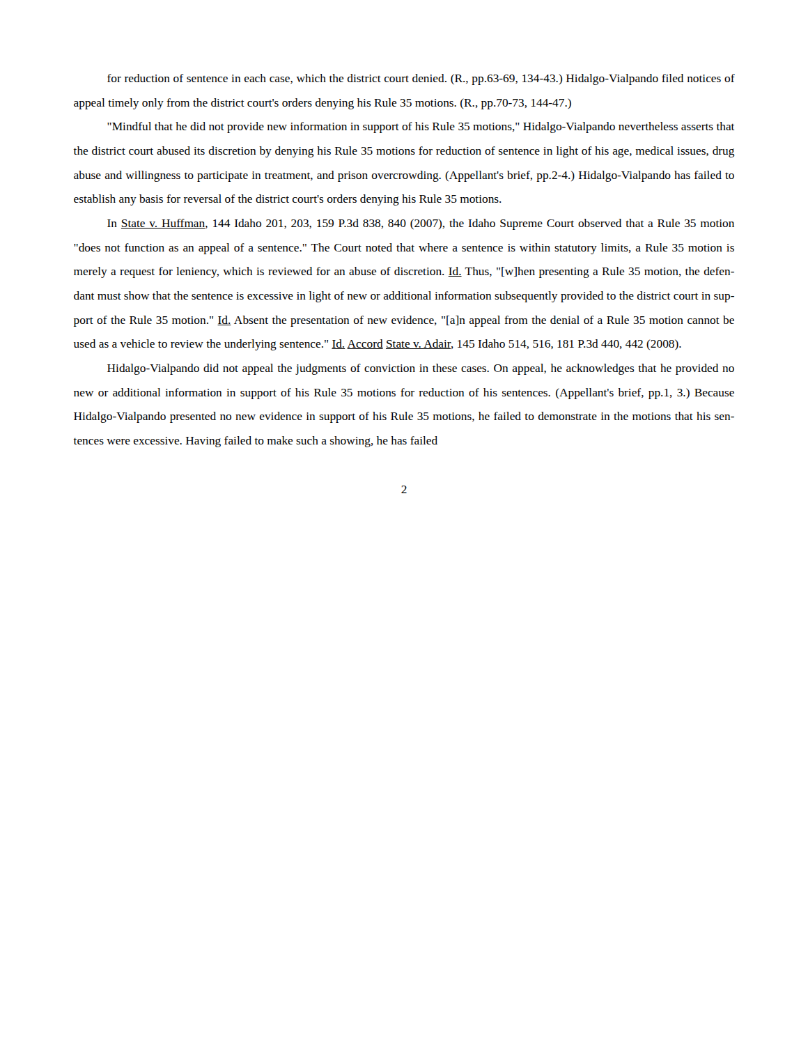for reduction of sentence in each case, which the district court denied. (R., pp.63-69, 134-43.) Hidalgo-Vialpando filed notices of appeal timely only from the district court's orders denying his Rule 35 motions. (R., pp.70-73, 144-47.)
"Mindful that he did not provide new information in support of his Rule 35 motions," Hidalgo-Vialpando nevertheless asserts that the district court abused its discretion by denying his Rule 35 motions for reduction of sentence in light of his age, medical issues, drug abuse and willingness to participate in treatment, and prison overcrowding. (Appellant's brief, pp.2-4.) Hidalgo-Vialpando has failed to establish any basis for reversal of the district court's orders denying his Rule 35 motions.
In State v. Huffman, 144 Idaho 201, 203, 159 P.3d 838, 840 (2007), the Idaho Supreme Court observed that a Rule 35 motion "does not function as an appeal of a sentence." The Court noted that where a sentence is within statutory limits, a Rule 35 motion is merely a request for leniency, which is reviewed for an abuse of discretion. Id. Thus, "[w]hen presenting a Rule 35 motion, the defendant must show that the sentence is excessive in light of new or additional information subsequently provided to the district court in support of the Rule 35 motion." Id. Absent the presentation of new evidence, "[a]n appeal from the denial of a Rule 35 motion cannot be used as a vehicle to review the underlying sentence." Id. Accord State v. Adair, 145 Idaho 514, 516, 181 P.3d 440, 442 (2008).
Hidalgo-Vialpando did not appeal the judgments of conviction in these cases. On appeal, he acknowledges that he provided no new or additional information in support of his Rule 35 motions for reduction of his sentences. (Appellant's brief, pp.1, 3.) Because Hidalgo-Vialpando presented no new evidence in support of his Rule 35 motions, he failed to demonstrate in the motions that his sentences were excessive. Having failed to make such a showing, he has failed
2